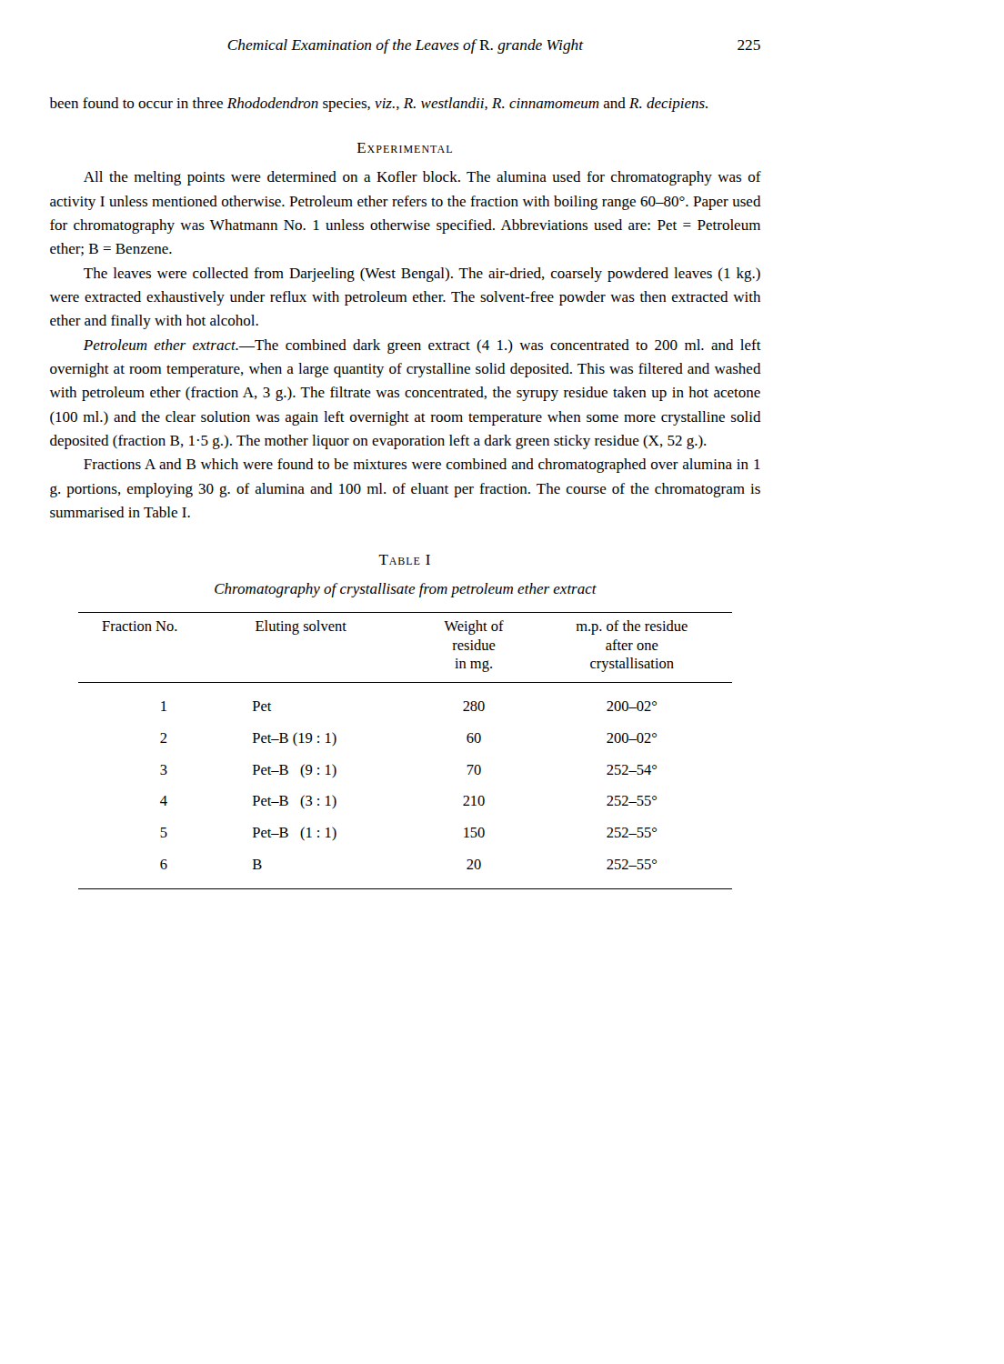Chemical Examination of the Leaves of R. grande Wight 225
been found to occur in three Rhododendron species, viz., R. westlandii, R. cinnamomeum and R. decipiens.
Experimental
All the melting points were determined on a Kofler block. The alumina used for chromatography was of activity I unless mentioned otherwise. Petroleum ether refers to the fraction with boiling range 60–80°. Paper used for chromatography was Whatmann No. 1 unless otherwise specified. Abbreviations used are: Pet = Petroleum ether; B = Benzene.
The leaves were collected from Darjeeling (West Bengal). The air-dried, coarsely powdered leaves (1 kg.) were extracted exhaustively under reflux with petroleum ether. The solvent-free powder was then extracted with ether and finally with hot alcohol.
Petroleum ether extract.—The combined dark green extract (4 1.) was concentrated to 200 ml. and left overnight at room temperature, when a large quantity of crystalline solid deposited. This was filtered and washed with petroleum ether (fraction A, 3 g.). The filtrate was concentrated, the syrupy residue taken up in hot acetone (100 ml.) and the clear solution was again left overnight at room temperature when some more crystalline solid deposited (fraction B, 1·5 g.). The mother liquor on evaporation left a dark green sticky residue (X, 52 g.).
Fractions A and B which were found to be mixtures were combined and chromatographed over alumina in 1 g. portions, employing 30 g. of alumina and 100 ml. of eluant per fraction. The course of the chromatogram is summarised in Table I.
Table I
Chromatography of crystallisate from petroleum ether extract
| Fraction No. | Eluting solvent | Weight of residue in mg. | m.p. of the residue after one crystallisation |
| --- | --- | --- | --- |
| 1 | Pet | 280 | 200–02° |
| 2 | Pet–B (19 : 1) | 60 | 200–02° |
| 3 | Pet–B (9 : 1) | 70 | 252–54° |
| 4 | Pet–B (3 : 1) | 210 | 252–55° |
| 5 | Pet–B (1 : 1) | 150 | 252–55° |
| 6 | B | 20 | 252–55° |